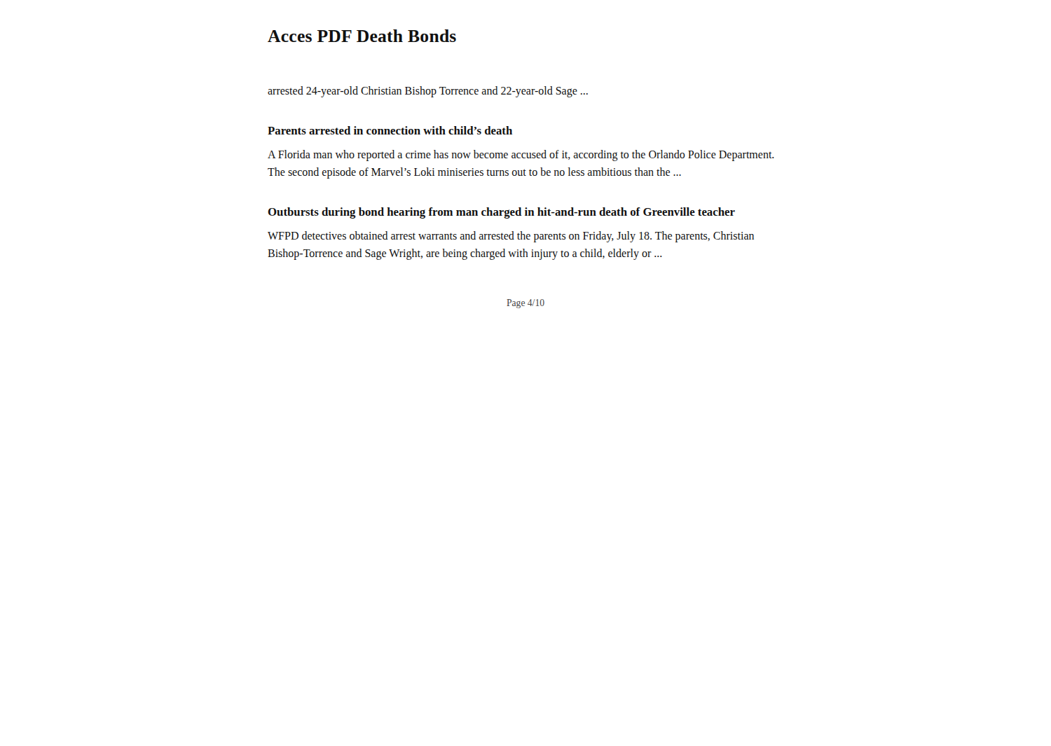Acces PDF Death Bonds
arrested 24-year-old Christian Bishop Torrence and 22-year-old Sage ...
Parents arrested in connection with child’s death
A Florida man who reported a crime has now become accused of it, according to the Orlando Police Department. The second episode of Marvel’s Loki miniseries turns out to be no less ambitious than the ...
Outbursts during bond hearing from man charged in hit-and-run death of Greenville teacher
WFPD detectives obtained arrest warrants and arrested the parents on Friday, July 18. The parents, Christian Bishop-Torrence and Sage Wright, are being charged with injury to a child, elderly or ...
Page 4/10